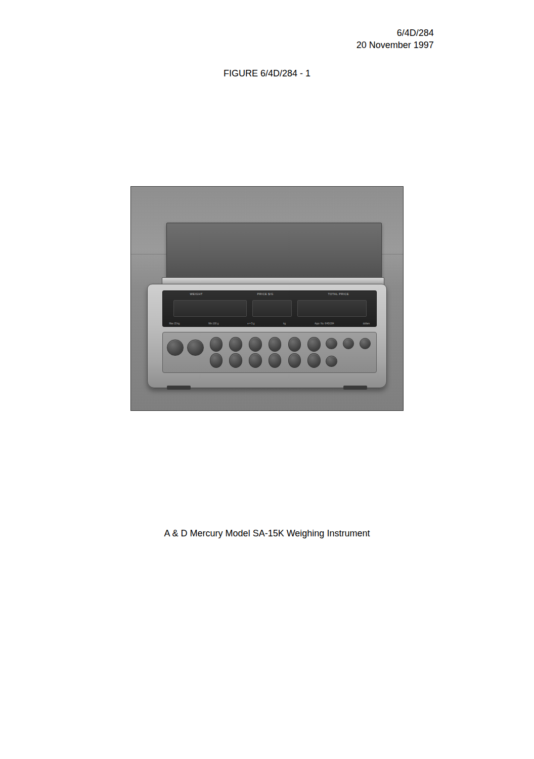6/4D/284
20 November 1997
FIGURE 6/4D/284 - 1
Weight Price $/g Total Price
Max 15 kg Min 100 g e = 5 g kg Appr. No. 6/4D/284 dollars
A & D Mercury Model SA-15K Weighing Instrument